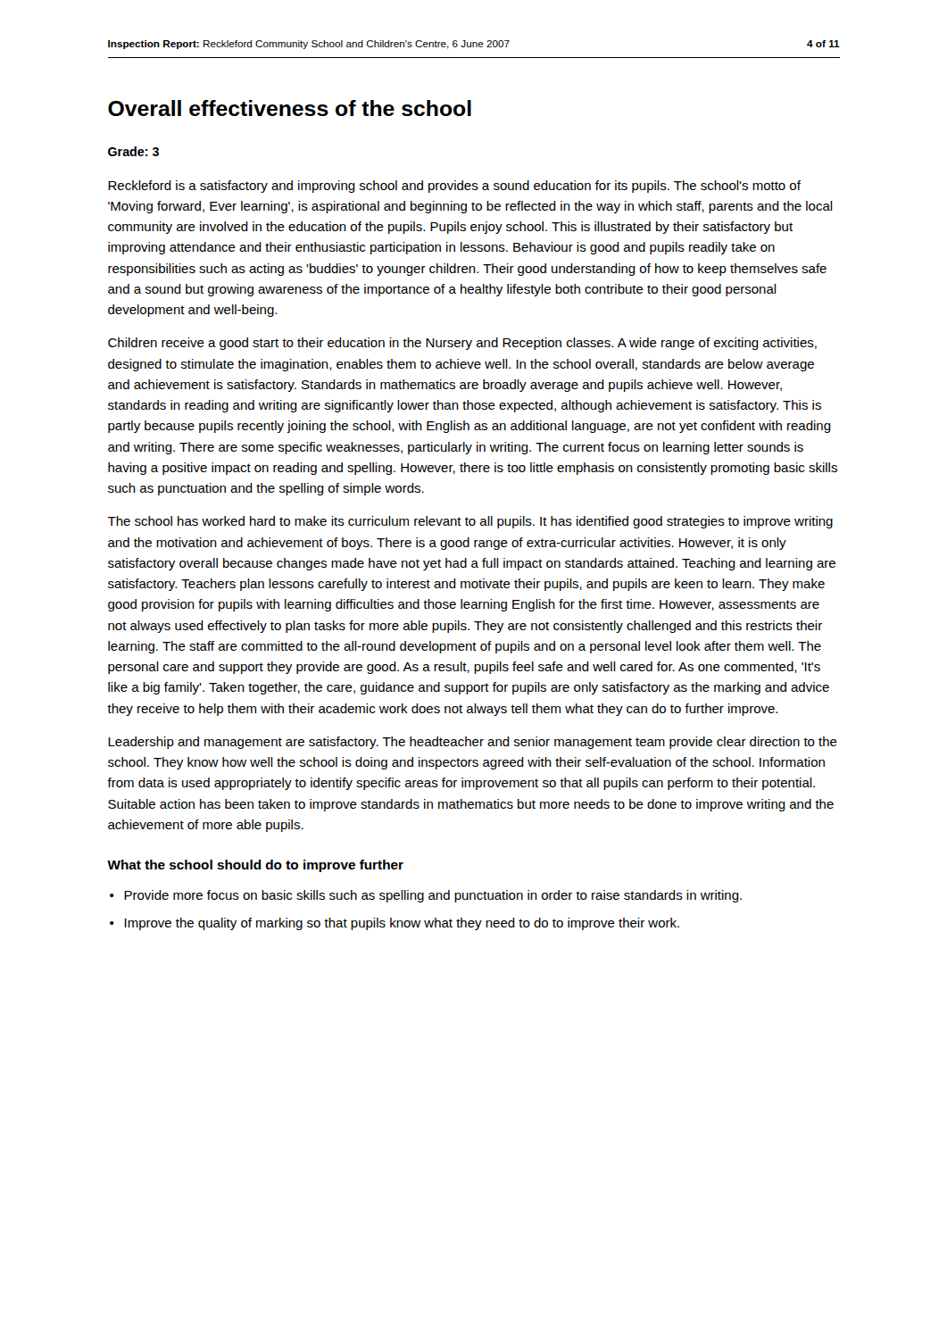Inspection Report: Reckleford Community School and Children's Centre, 6 June 2007
4 of 11
Overall effectiveness of the school
Grade: 3
Reckleford is a satisfactory and improving school and provides a sound education for its pupils. The school's motto of 'Moving forward, Ever learning', is aspirational and beginning to be reflected in the way in which staff, parents and the local community are involved in the education of the pupils. Pupils enjoy school. This is illustrated by their satisfactory but improving attendance and their enthusiastic participation in lessons. Behaviour is good and pupils readily take on responsibilities such as acting as 'buddies' to younger children. Their good understanding of how to keep themselves safe and a sound but growing awareness of the importance of a healthy lifestyle both contribute to their good personal development and well-being.
Children receive a good start to their education in the Nursery and Reception classes. A wide range of exciting activities, designed to stimulate the imagination, enables them to achieve well. In the school overall, standards are below average and achievement is satisfactory. Standards in mathematics are broadly average and pupils achieve well. However, standards in reading and writing are significantly lower than those expected, although achievement is satisfactory. This is partly because pupils recently joining the school, with English as an additional language, are not yet confident with reading and writing. There are some specific weaknesses, particularly in writing. The current focus on learning letter sounds is having a positive impact on reading and spelling. However, there is too little emphasis on consistently promoting basic skills such as punctuation and the spelling of simple words.
The school has worked hard to make its curriculum relevant to all pupils. It has identified good strategies to improve writing and the motivation and achievement of boys. There is a good range of extra-curricular activities. However, it is only satisfactory overall because changes made have not yet had a full impact on standards attained. Teaching and learning are satisfactory. Teachers plan lessons carefully to interest and motivate their pupils, and pupils are keen to learn. They make good provision for pupils with learning difficulties and those learning English for the first time. However, assessments are not always used effectively to plan tasks for more able pupils. They are not consistently challenged and this restricts their learning. The staff are committed to the all-round development of pupils and on a personal level look after them well. The personal care and support they provide are good. As a result, pupils feel safe and well cared for. As one commented, 'It's like a big family'. Taken together, the care, guidance and support for pupils are only satisfactory as the marking and advice they receive to help them with their academic work does not always tell them what they can do to further improve.
Leadership and management are satisfactory. The headteacher and senior management team provide clear direction to the school. They know how well the school is doing and inspectors agreed with their self-evaluation of the school. Information from data is used appropriately to identify specific areas for improvement so that all pupils can perform to their potential. Suitable action has been taken to improve standards in mathematics but more needs to be done to improve writing and the achievement of more able pupils.
What the school should do to improve further
Provide more focus on basic skills such as spelling and punctuation in order to raise standards in writing.
Improve the quality of marking so that pupils know what they need to do to improve their work.